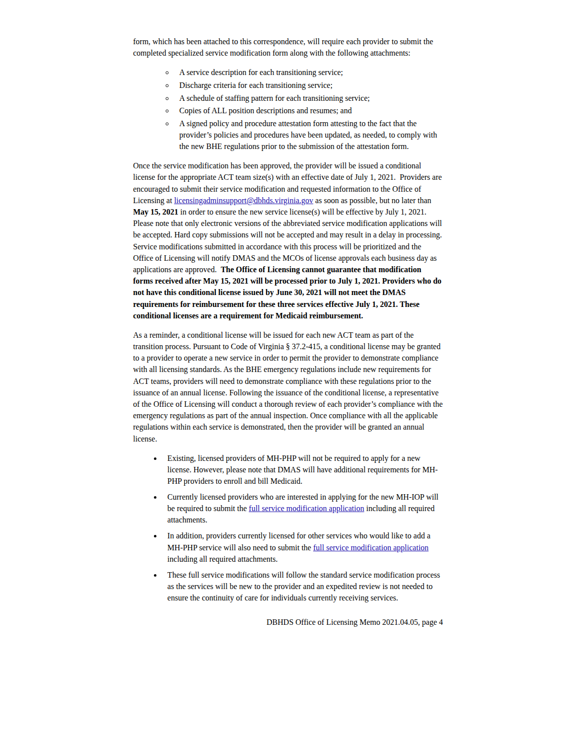form, which has been attached to this correspondence, will require each provider to submit the completed specialized service modification form along with the following attachments:
A service description for each transitioning service;
Discharge criteria for each transitioning service;
A schedule of staffing pattern for each transitioning service;
Copies of ALL position descriptions and resumes; and
A signed policy and procedure attestation form attesting to the fact that the provider’s policies and procedures have been updated, as needed, to comply with the new BHE regulations prior to the submission of the attestation form.
Once the service modification has been approved, the provider will be issued a conditional license for the appropriate ACT team size(s) with an effective date of July 1, 2021. Providers are encouraged to submit their service modification and requested information to the Office of Licensing at licensingadminsupport@dbhds.virginia.gov as soon as possible, but no later than May 15, 2021 in order to ensure the new service license(s) will be effective by July 1, 2021. Please note that only electronic versions of the abbreviated service modification applications will be accepted. Hard copy submissions will not be accepted and may result in a delay in processing. Service modifications submitted in accordance with this process will be prioritized and the Office of Licensing will notify DMAS and the MCOs of license approvals each business day as applications are approved. The Office of Licensing cannot guarantee that modification forms received after May 15, 2021 will be processed prior to July 1, 2021. Providers who do not have this conditional license issued by June 30, 2021 will not meet the DMAS requirements for reimbursement for these three services effective July 1, 2021. These conditional licenses are a requirement for Medicaid reimbursement.
As a reminder, a conditional license will be issued for each new ACT team as part of the transition process. Pursuant to Code of Virginia § 37.2-415, a conditional license may be granted to a provider to operate a new service in order to permit the provider to demonstrate compliance with all licensing standards. As the BHE emergency regulations include new requirements for ACT teams, providers will need to demonstrate compliance with these regulations prior to the issuance of an annual license. Following the issuance of the conditional license, a representative of the Office of Licensing will conduct a thorough review of each provider’s compliance with the emergency regulations as part of the annual inspection. Once compliance with all the applicable regulations within each service is demonstrated, then the provider will be granted an annual license.
Existing, licensed providers of MH-PHP will not be required to apply for a new license. However, please note that DMAS will have additional requirements for MH-PHP providers to enroll and bill Medicaid.
Currently licensed providers who are interested in applying for the new MH-IOP will be required to submit the full service modification application including all required attachments.
In addition, providers currently licensed for other services who would like to add a MH-PHP service will also need to submit the full service modification application including all required attachments.
These full service modifications will follow the standard service modification process as the services will be new to the provider and an expedited review is not needed to ensure the continuity of care for individuals currently receiving services.
DBHDS Office of Licensing Memo 2021.04.05, page 4